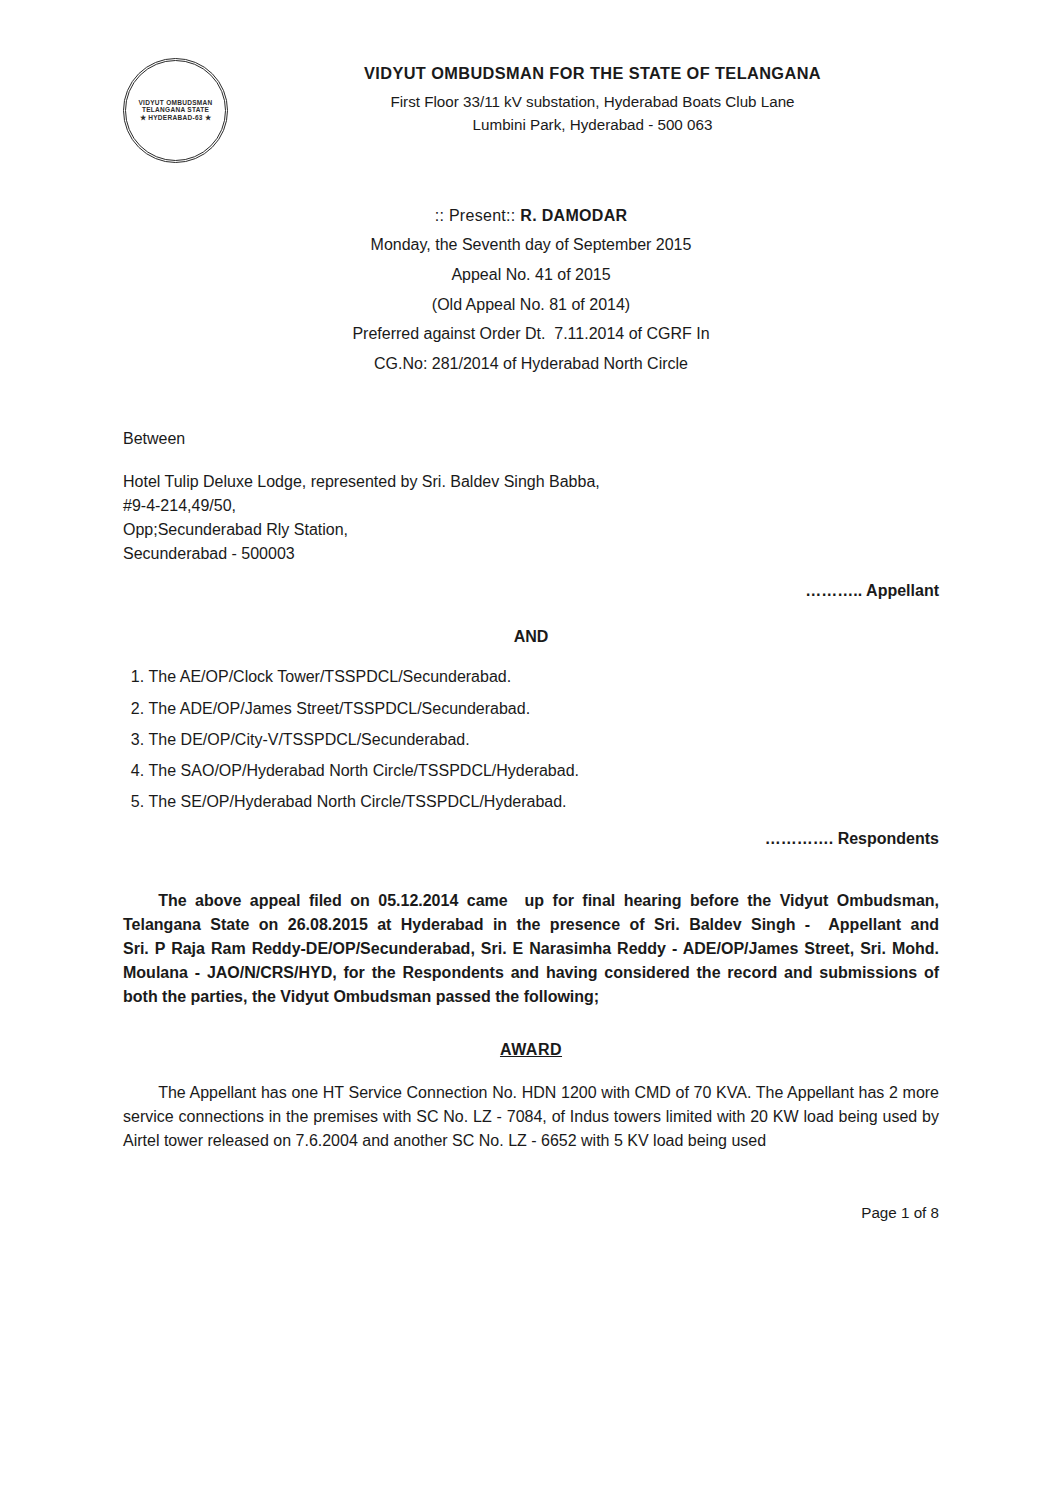Vidyut Ombudsman
Telangana State
★ Hyderabad-63 ★
VIDYUT OMBUDSMAN FOR THE STATE OF TELANGANA
First Floor 33/11 kV substation, Hyderabad Boats Club Lane
Lumbini Park, Hyderabad - 500 063
:: Present:: R. DAMODAR
Monday, the Seventh day of September 2015
Appeal No. 41 of 2015
(Old Appeal No. 81 of 2014)
Preferred against Order Dt. 7.11.2014 of CGRF In
CG.No: 281/2014 of Hyderabad North Circle
Between
Hotel Tulip Deluxe Lodge, represented by Sri. Baldev Singh Babba,
#9-4-214,49/50,
Opp;Secunderabad Rly Station,
Secunderabad - 500003
……….. Appellant
AND
The AE/OP/Clock Tower/TSSPDCL/Secunderabad.
The ADE/OP/James Street/TSSPDCL/Secunderabad.
The DE/OP/City-V/TSSPDCL/Secunderabad.
The SAO/OP/Hyderabad North Circle/TSSPDCL/Hyderabad.
The SE/OP/Hyderabad North Circle/TSSPDCL/Hyderabad.
…………. Respondents
The above appeal filed on 05.12.2014 came up for final hearing before the Vidyut Ombudsman, Telangana State on 26.08.2015 at Hyderabad in the presence of Sri. Baldev Singh - Appellant and Sri. P Raja Ram Reddy-DE/OP/Secunderabad, Sri. E Narasimha Reddy - ADE/OP/James Street, Sri. Mohd. Moulana - JAO/N/CRS/HYD, for the Respondents and having considered the record and submissions of both the parties, the Vidyut Ombudsman passed the following;
AWARD
The Appellant has one HT Service Connection No. HDN 1200 with CMD of 70 KVA. The Appellant has 2 more service connections in the premises with SC No. LZ - 7084, of Indus towers limited with 20 KW load being used by Airtel tower released on 7.6.2004 and another SC No. LZ - 6652 with 5 KV load being used
Page 1 of 8